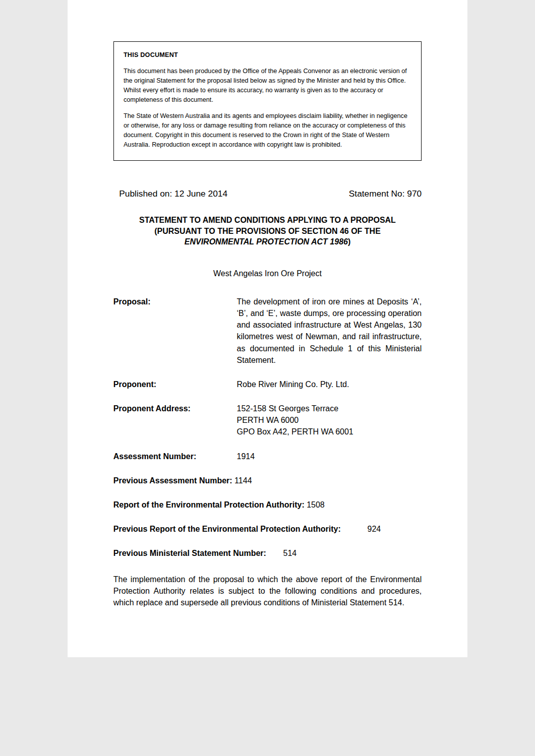This document
This document has been produced by the Office of the Appeals Convenor as an electronic version of the original Statement for the proposal listed below as signed by the Minister and held by this Office. Whilst every effort is made to ensure its accuracy, no warranty is given as to the accuracy or completeness of this document.
The State of Western Australia and its agents and employees disclaim liability, whether in negligence or otherwise, for any loss or damage resulting from reliance on the accuracy or completeness of this document. Copyright in this document is reserved to the Crown in right of the State of Western Australia. Reproduction except in accordance with copyright law is prohibited.
Published on: 12 June 2014 Statement No: 970
STATEMENT TO AMEND CONDITIONS APPLYING TO A PROPOSAL
(PURSUANT TO THE PROVISIONS OF SECTION 46 OF THE
ENVIRONMENTAL PROTECTION ACT 1986)
West Angelas Iron Ore Project
Proposal:
The development of iron ore mines at Deposits ‘A’, ‘B’, and ‘E’, waste dumps, ore processing operation and associated infrastructure at West Angelas, 130 kilometres west of Newman, and rail infrastructure, as documented in Schedule 1 of this Ministerial Statement.
Proponent:
Robe River Mining Co. Pty. Ltd.
Proponent Address:
152-158 St Georges Terrace PERTH WA 6000 GPO Box A42, PERTH WA 6001
Assessment Number:
1914
Previous Assessment Number: 1144
Report of the Environmental Protection Authority: 1508
Previous Report of the Environmental Protection Authority: 924
Previous Ministerial Statement Number: 514
The implementation of the proposal to which the above report of the Environmental Protection Authority relates is subject to the following conditions and procedures, which replace and supersede all previous conditions of Ministerial Statement 514.